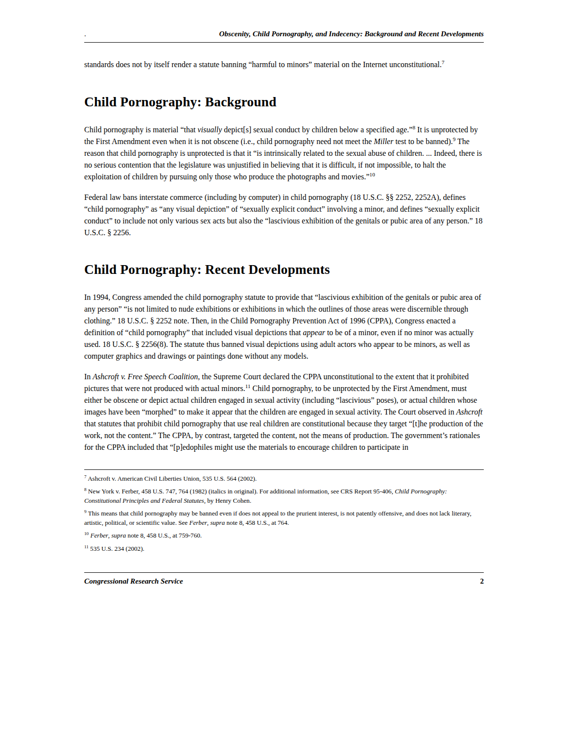. Obscenity, Child Pornography, and Indecency: Background and Recent Developments
standards does not by itself render a statute banning “harmful to minors” material on the Internet unconstitutional.7
Child Pornography: Background
Child pornography is material “that visually depict[s] sexual conduct by children below a specified age.”8 It is unprotected by the First Amendment even when it is not obscene (i.e., child pornography need not meet the Miller test to be banned).9 The reason that child pornography is unprotected is that it “is intrinsically related to the sexual abuse of children. ... Indeed, there is no serious contention that the legislature was unjustified in believing that it is difficult, if not impossible, to halt the exploitation of children by pursuing only those who produce the photographs and movies.”10
Federal law bans interstate commerce (including by computer) in child pornography (18 U.S.C. §§ 2252, 2252A), defines “child pornography” as “any visual depiction” of “sexually explicit conduct” involving a minor, and defines “sexually explicit conduct” to include not only various sex acts but also the “lascivious exhibition of the genitals or pubic area of any person.” 18 U.S.C. § 2256.
Child Pornography: Recent Developments
In 1994, Congress amended the child pornography statute to provide that “lascivious exhibition of the genitals or pubic area of any person” “is not limited to nude exhibitions or exhibitions in which the outlines of those areas were discernible through clothing.” 18 U.S.C. § 2252 note. Then, in the Child Pornography Prevention Act of 1996 (CPPA), Congress enacted a definition of “child pornography” that included visual depictions that appear to be of a minor, even if no minor was actually used. 18 U.S.C. § 2256(8). The statute thus banned visual depictions using adult actors who appear to be minors, as well as computer graphics and drawings or paintings done without any models.
In Ashcroft v. Free Speech Coalition, the Supreme Court declared the CPPA unconstitutional to the extent that it prohibited pictures that were not produced with actual minors.11 Child pornography, to be unprotected by the First Amendment, must either be obscene or depict actual children engaged in sexual activity (including “lascivious” poses), or actual children whose images have been “morphed” to make it appear that the children are engaged in sexual activity. The Court observed in Ashcroft that statutes that prohibit child pornography that use real children are constitutional because they target “[t]he production of the work, not the content.” The CPPA, by contrast, targeted the content, not the means of production. The government’s rationales for the CPPA included that “[p]edophiles might use the materials to encourage children to participate in
7 Ashcroft v. American Civil Liberties Union, 535 U.S. 564 (2002).
8 New York v. Ferber, 458 U.S. 747, 764 (1982) (italics in original). For additional information, see CRS Report 95-406, Child Pornography: Constitutional Principles and Federal Statutes, by Henry Cohen.
9 This means that child pornography may be banned even if does not appeal to the prurient interest, is not patently offensive, and does not lack literary, artistic, political, or scientific value. See Ferber, supra note 8, 458 U.S., at 764.
10 Ferber, supra note 8, 458 U.S., at 759-760.
11 535 U.S. 234 (2002).
Congressional Research Service 2